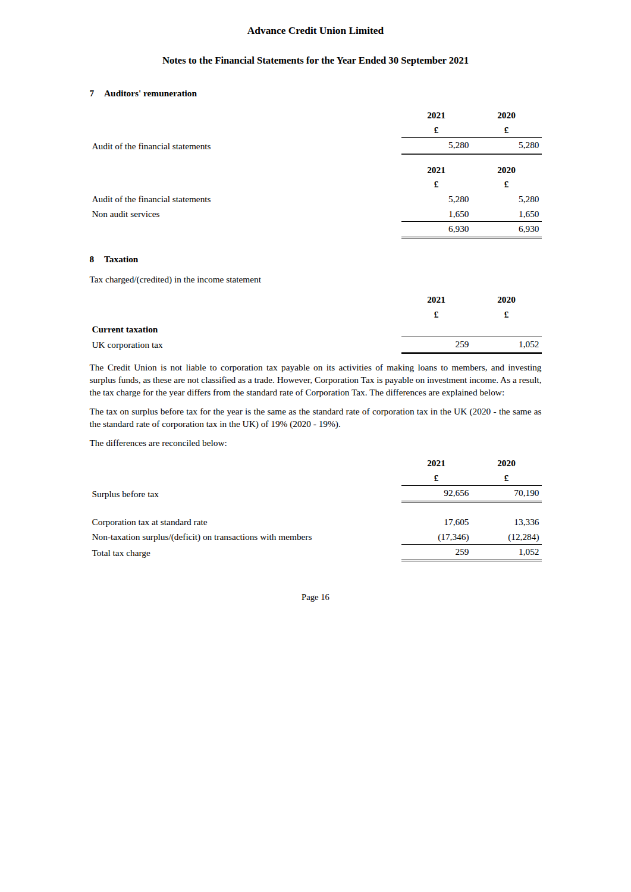Advance Credit Union Limited
Notes to the Financial Statements for the Year Ended 30 September 2021
7 Auditors' remuneration
| | 2021 | 2020 |
| --- | --- | --- |
| | £ | £ |
| Audit of the financial statements | 5,280 | 5,280 |
| | 2021 | 2020 |
| --- | --- | --- |
| | £ | £ |
| Audit of the financial statements | 5,280 | 5,280 |
| Non audit services | 1,650 | 1,650 |
| | 6,930 | 6,930 |
8 Taxation
Tax charged/(credited) in the income statement
| | 2021 | 2020 |
| --- | --- | --- |
| | £ | £ |
| Current taxation | | |
| UK corporation tax | 259 | 1,052 |
The Credit Union is not liable to corporation tax payable on its activities of making loans to members, and investing surplus funds, as these are not classified as a trade. However, Corporation Tax is payable on investment income. As a result, the tax charge for the year differs from the standard rate of Corporation Tax. The differences are explained below:
The tax on surplus before tax for the year is the same as the standard rate of corporation tax in the UK (2020 - the same as the standard rate of corporation tax in the UK) of 19% (2020 - 19%).
The differences are reconciled below:
| | 2021 | 2020 |
| --- | --- | --- |
| | £ | £ |
| Surplus before tax | 92,656 | 70,190 |
| Corporation tax at standard rate | 17,605 | 13,336 |
| Non-taxation surplus/(deficit) on transactions with members | (17,346) | (12,284) |
| Total tax charge | 259 | 1,052 |
Page 16